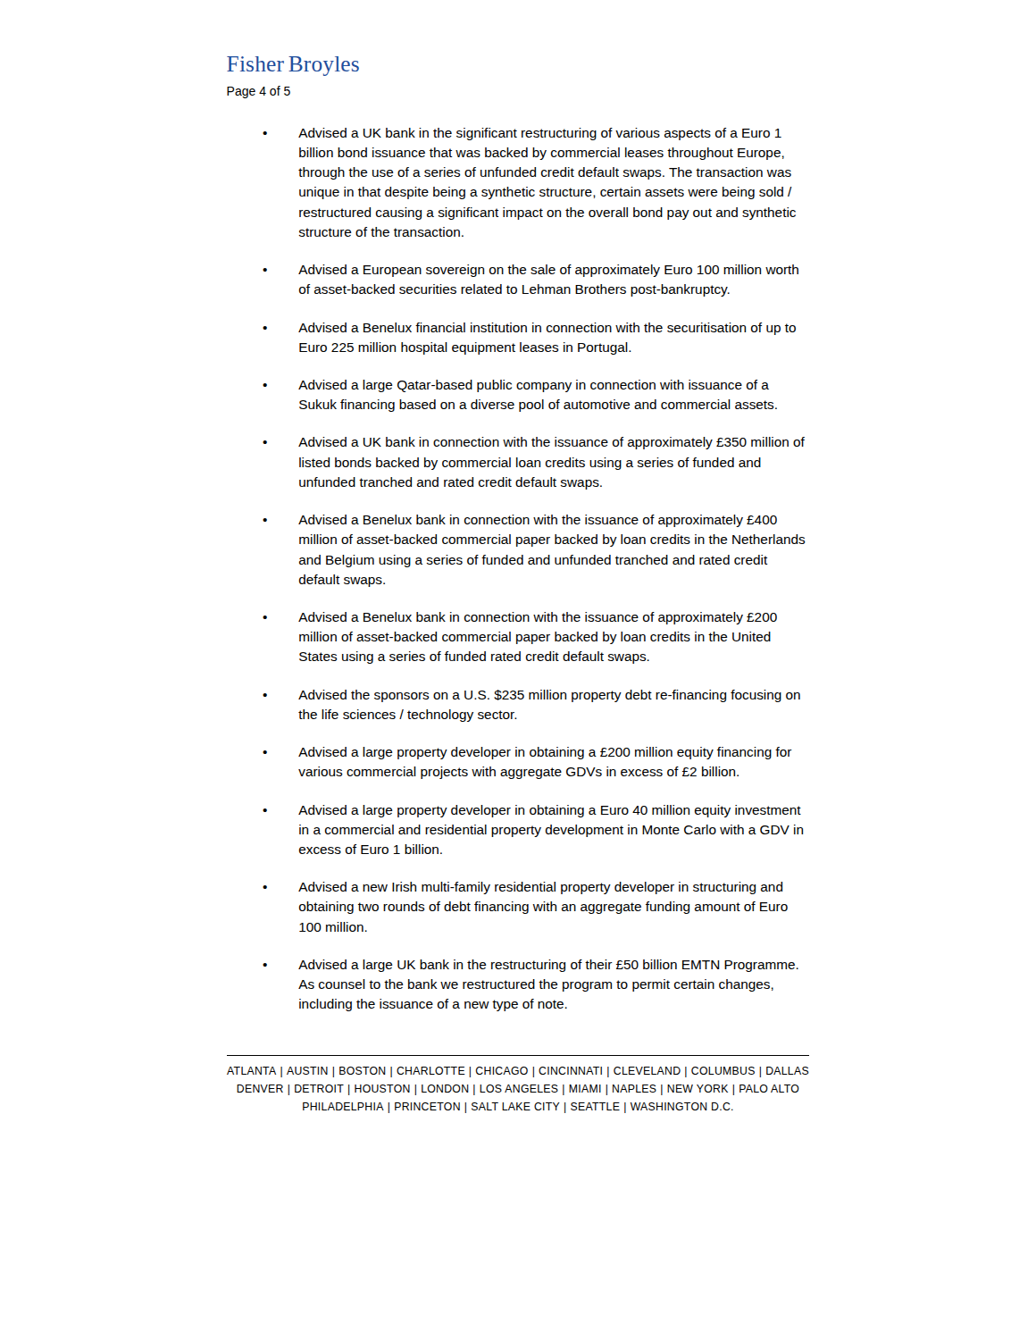FisherBroyles
Page 4 of 5
Advised a UK bank in the significant restructuring of various aspects of a Euro 1 billion bond issuance that was backed by commercial leases throughout Europe, through the use of a series of unfunded credit default swaps. The transaction was unique in that despite being a synthetic structure, certain assets were being sold / restructured causing a significant impact on the overall bond pay out and synthetic structure of the transaction.
Advised a European sovereign on the sale of approximately Euro 100 million worth of asset-backed securities related to Lehman Brothers post-bankruptcy.
Advised a Benelux financial institution in connection with the securitisation of up to Euro 225 million hospital equipment leases in Portugal.
Advised a large Qatar-based public company in connection with issuance of a Sukuk financing based on a diverse pool of automotive and commercial assets.
Advised a UK bank in connection with the issuance of approximately £350 million of listed bonds backed by commercial loan credits using a series of funded and unfunded tranched and rated credit default swaps.
Advised a Benelux bank in connection with the issuance of approximately £400 million of asset-backed commercial paper backed by loan credits in the Netherlands and Belgium using a series of funded and unfunded tranched and rated credit default swaps.
Advised a Benelux bank in connection with the issuance of approximately £200 million of asset-backed commercial paper backed by loan credits in the United States using a series of funded rated credit default swaps.
Advised the sponsors on a U.S. $235 million property debt re-financing focusing on the life sciences / technology sector.
Advised a large property developer in obtaining a £200 million equity financing for various commercial projects with aggregate GDVs in excess of £2 billion.
Advised a large property developer in obtaining a Euro 40 million equity investment in a commercial and residential property development in Monte Carlo with a GDV in excess of Euro 1 billion.
Advised a new Irish multi-family residential property developer in structuring and obtaining two rounds of debt financing with an aggregate funding amount of Euro 100 million.
Advised a large UK bank in the restructuring of their £50 billion EMTN Programme. As counsel to the bank we restructured the program to permit certain changes, including the issuance of a new type of note.
ATLANTA|AUSTIN|BOSTON|CHARLOTTE|CHICAGO|CINCINNATI|CLEVELAND|COLUMBUS|DALLAS
DENVER|DETROIT|HOUSTON|LONDON|LOS ANGELES|MIAMI|NAPLES|NEW YORK|PALO ALTO
PHILADELPHIA|PRINCETON|SALT LAKE CITY|SEATTLE|WASHINGTON D.C.